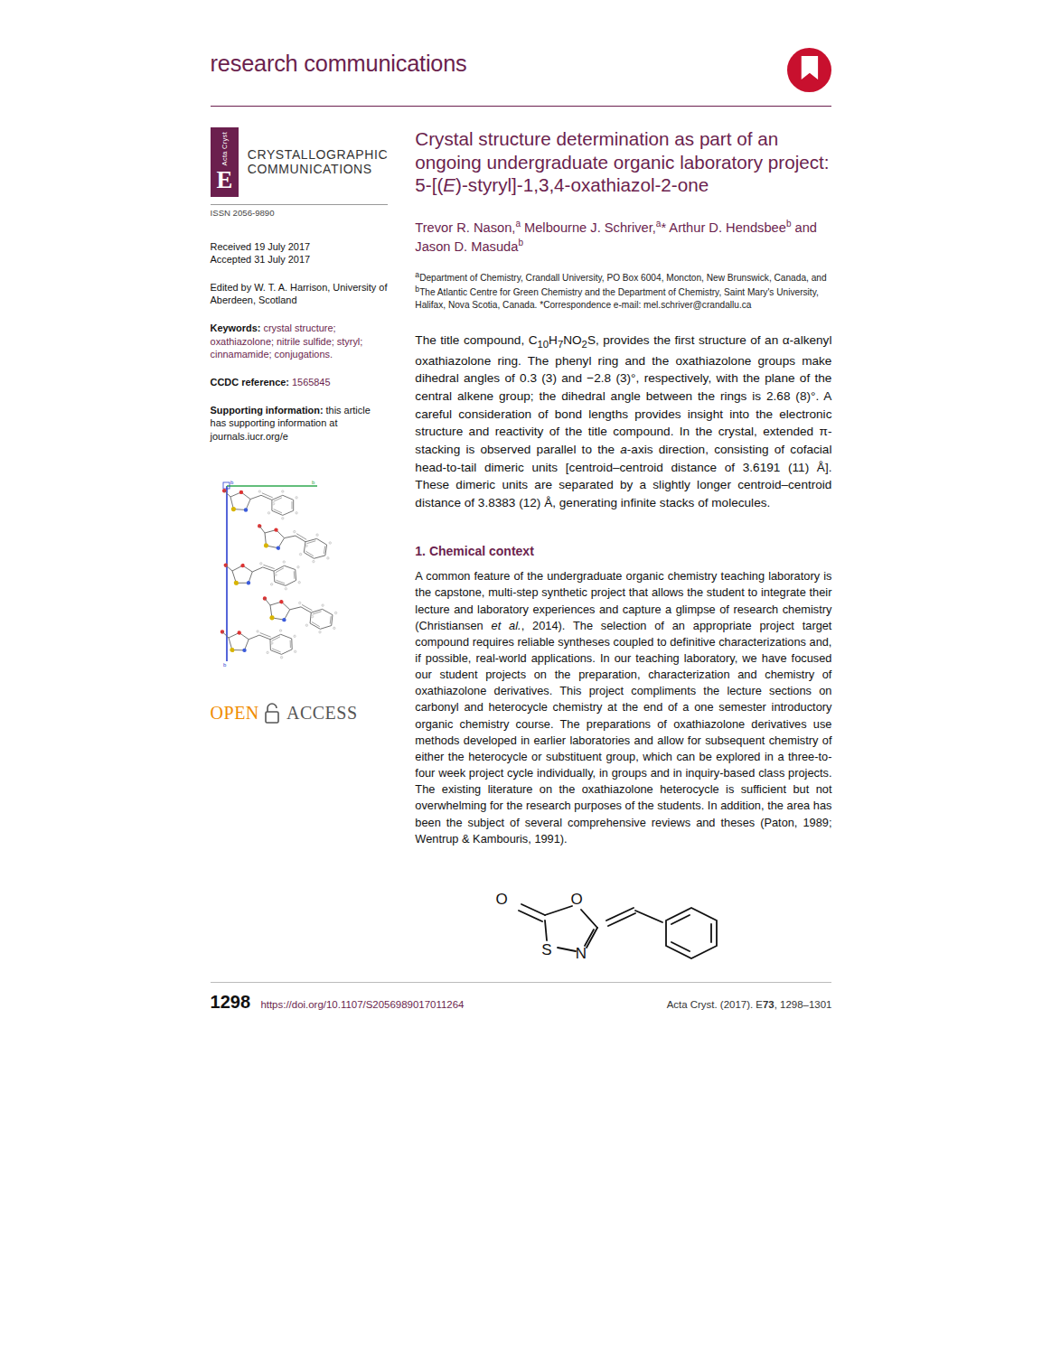research communications
Acta Cryst E
CRYSTALLOGRAPHIC COMMUNICATIONS
ISSN 2056-9890
Received 19 July 2017
Accepted 31 July 2017
Edited by W. T. A. Harrison, University of Aberdeen, Scotland
Keywords: crystal structure; oxathiazolone; nitrile sulfide; styryl; cinnamamide; conjugations.
CCDC reference: 1565845
Supporting information: this article has supporting information at journals.iucr.org/e
b b b
OPEN ACCESS
Crystal structure determination as part of an ongoing undergraduate organic laboratory project: 5-[(E)-styryl]-1,3,4-oxathiazol-2-one
Trevor R. Nason,a Melbourne J. Schriver,a* Arthur D. Hendsbeeb and Jason D. Masudab
aDepartment of Chemistry, Crandall University, PO Box 6004, Moncton, New Brunswick, Canada, and bThe Atlantic Centre for Green Chemistry and the Department of Chemistry, Saint Mary's University, Halifax, Nova Scotia, Canada. *Correspondence e-mail: mel.schriver@crandallu.ca
The title compound, C10H7NO2S, provides the first structure of an α-alkenyl oxathiazolone ring. The phenyl ring and the oxathiazolone groups make dihedral angles of 0.3 (3) and −2.8 (3)°, respectively, with the plane of the central alkene group; the dihedral angle between the rings is 2.68 (8)°. A careful consideration of bond lengths provides insight into the electronic structure and reactivity of the title compound. In the crystal, extended π-stacking is observed parallel to the a-axis direction, consisting of cofacial head-to-tail dimeric units [centroid–centroid distance of 3.6191 (11) Å]. These dimeric units are separated by a slightly longer centroid–centroid distance of 3.8383 (12) Å, generating infinite stacks of molecules.
1. Chemical context
A common feature of the undergraduate organic chemistry teaching laboratory is the capstone, multi-step synthetic project that allows the student to integrate their lecture and laboratory experiences and capture a glimpse of research chemistry (Christiansen et al., 2014). The selection of an appropriate project target compound requires reliable syntheses coupled to definitive characterizations and, if possible, real-world applications. In our teaching laboratory, we have focused our student projects on the preparation, characterization and chemistry of oxathiazolone derivatives. This project compliments the lecture sections on carbonyl and heterocycle chemistry at the end of a one semester introductory organic chemistry course. The preparations of oxathiazolone derivatives use methods developed in earlier laboratories and allow for subsequent chemistry of either the heterocycle or substituent group, which can be explored in a three-to-four week project cycle individually, in groups and in inquiry-based class projects. The existing literature on the oxathiazolone heterocycle is sufficient but not overwhelming for the research purposes of the students. In addition, the area has been the subject of several comprehensive reviews and theses (Paton, 1989; Wentrup & Kambouris, 1991).
O O S N
1298 https://doi.org/10.1107/S2056989017011264
Acta Cryst. (2017). E73, 1298–1301